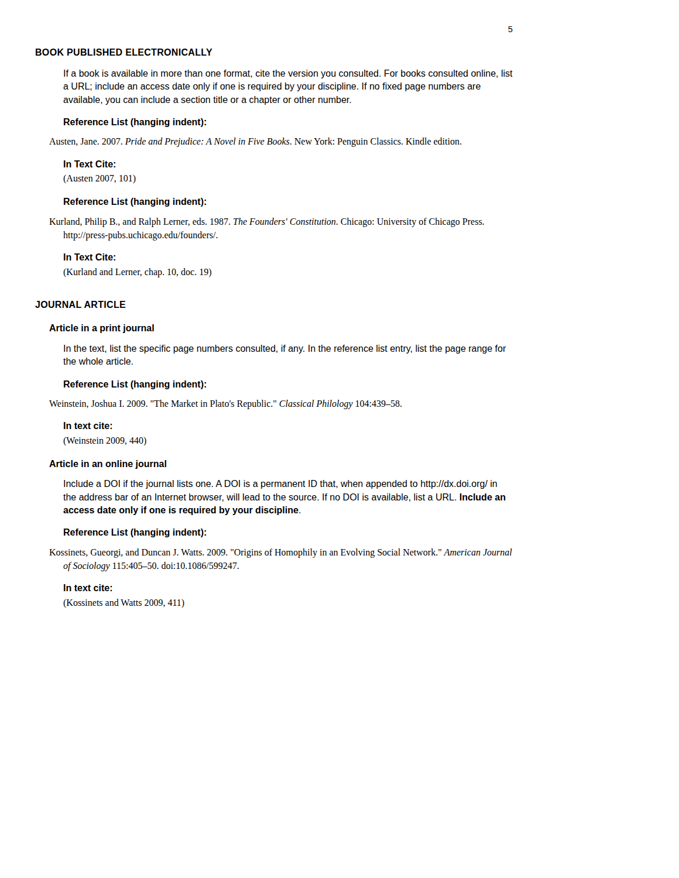5
BOOK PUBLISHED ELECTRONICALLY
If a book is available in more than one format, cite the version you consulted. For books consulted online, list a URL; include an access date only if one is required by your discipline. If no fixed page numbers are available, you can include a section title or a chapter or other number.
Reference List (hanging indent):
Austen, Jane. 2007. Pride and Prejudice: A Novel in Five Books. New York: Penguin Classics. Kindle edition.
In Text Cite:
(Austen 2007, 101)
Reference List (hanging indent):
Kurland, Philip B., and Ralph Lerner, eds. 1987. The Founders' Constitution. Chicago: University of Chicago Press. http://press-pubs.uchicago.edu/founders/.
In Text Cite:
(Kurland and Lerner, chap. 10, doc. 19)
JOURNAL ARTICLE
Article in a print journal
In the text, list the specific page numbers consulted, if any. In the reference list entry, list the page range for the whole article.
Reference List (hanging indent):
Weinstein, Joshua I. 2009. "The Market in Plato's Republic." Classical Philology 104:439–58.
In text cite:
(Weinstein 2009, 440)
Article in an online journal
Include a DOI if the journal lists one. A DOI is a permanent ID that, when appended to http://dx.doi.org/ in the address bar of an Internet browser, will lead to the source. If no DOI is available, list a URL. Include an access date only if one is required by your discipline.
Reference List (hanging indent):
Kossinets, Gueorgi, and Duncan J. Watts. 2009. "Origins of Homophily in an Evolving Social Network." American Journal of Sociology 115:405–50. doi:10.1086/599247.
In text cite:
(Kossinets and Watts 2009, 411)